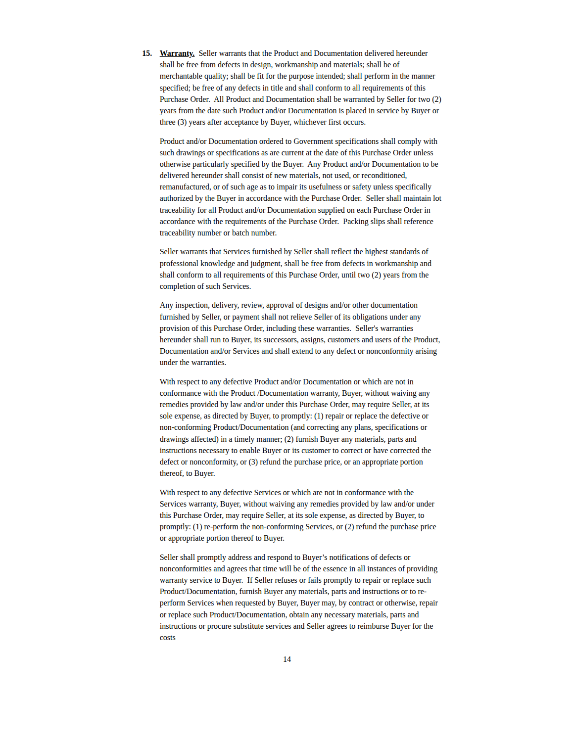Warranty. Seller warrants that the Product and Documentation delivered hereunder shall be free from defects in design, workmanship and materials; shall be of merchantable quality; shall be fit for the purpose intended; shall perform in the manner specified; be free of any defects in title and shall conform to all requirements of this Purchase Order. All Product and Documentation shall be warranted by Seller for two (2) years from the date such Product and/or Documentation is placed in service by Buyer or three (3) years after acceptance by Buyer, whichever first occurs.
Product and/or Documentation ordered to Government specifications shall comply with such drawings or specifications as are current at the date of this Purchase Order unless otherwise particularly specified by the Buyer. Any Product and/or Documentation to be delivered hereunder shall consist of new materials, not used, or reconditioned, remanufactured, or of such age as to impair its usefulness or safety unless specifically authorized by the Buyer in accordance with the Purchase Order. Seller shall maintain lot traceability for all Product and/or Documentation supplied on each Purchase Order in accordance with the requirements of the Purchase Order. Packing slips shall reference traceability number or batch number.
Seller warrants that Services furnished by Seller shall reflect the highest standards of professional knowledge and judgment, shall be free from defects in workmanship and shall conform to all requirements of this Purchase Order, until two (2) years from the completion of such Services.
Any inspection, delivery, review, approval of designs and/or other documentation furnished by Seller, or payment shall not relieve Seller of its obligations under any provision of this Purchase Order, including these warranties. Seller's warranties hereunder shall run to Buyer, its successors, assigns, customers and users of the Product, Documentation and/or Services and shall extend to any defect or nonconformity arising under the warranties.
With respect to any defective Product and/or Documentation or which are not in conformance with the Product /Documentation warranty, Buyer, without waiving any remedies provided by law and/or under this Purchase Order, may require Seller, at its sole expense, as directed by Buyer, to promptly: (1) repair or replace the defective or non-conforming Product/Documentation (and correcting any plans, specifications or drawings affected) in a timely manner; (2) furnish Buyer any materials, parts and instructions necessary to enable Buyer or its customer to correct or have corrected the defect or nonconformity, or (3) refund the purchase price, or an appropriate portion thereof, to Buyer.
With respect to any defective Services or which are not in conformance with the Services warranty, Buyer, without waiving any remedies provided by law and/or under this Purchase Order, may require Seller, at its sole expense, as directed by Buyer, to promptly: (1) re-perform the non-conforming Services, or (2) refund the purchase price or appropriate portion thereof to Buyer.
Seller shall promptly address and respond to Buyer’s notifications of defects or nonconformities and agrees that time will be of the essence in all instances of providing warranty service to Buyer. If Seller refuses or fails promptly to repair or replace such Product/Documentation, furnish Buyer any materials, parts and instructions or to re-perform Services when requested by Buyer, Buyer may, by contract or otherwise, repair or replace such Product/Documentation, obtain any necessary materials, parts and instructions or procure substitute services and Seller agrees to reimburse Buyer for the costs
14